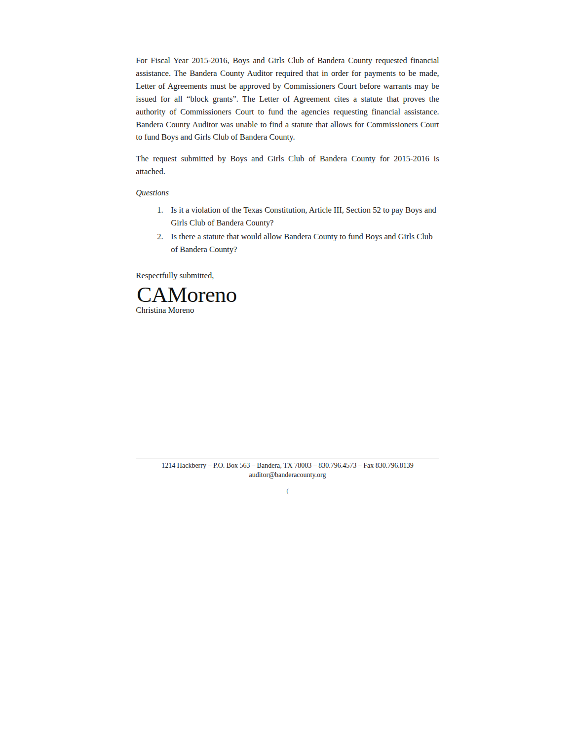For Fiscal Year 2015‑2016, Boys and Girls Club of Bandera County requested financial assistance. The Bandera County Auditor required that in order for payments to be made, Letter of Agreements must be approved by Commissioners Court before warrants may be issued for all “block grants”. The Letter of Agreement cites a statute that proves the authority of Commissioners Court to fund the agencies requesting financial assistance. Bandera County Auditor was unable to find a statute that allows for Commissioners Court to fund Boys and Girls Club of Bandera County.
The request submitted by Boys and Girls Club of Bandera County for 2015‑2016 is attached.
Questions
Is it a violation of the Texas Constitution, Article III, Section 52 to pay Boys and Girls Club of Bandera County?
Is there a statute that would allow Bandera County to fund Boys and Girls Club of Bandera County?
Respectfully submitted,
CAMoreno
Christina Moreno
1214 Hackberry – P.O. Box 563 – Bandera, TX 78003 – 830.796.4573 – Fax 830.796.8139
auditor@banderacounty.org
(